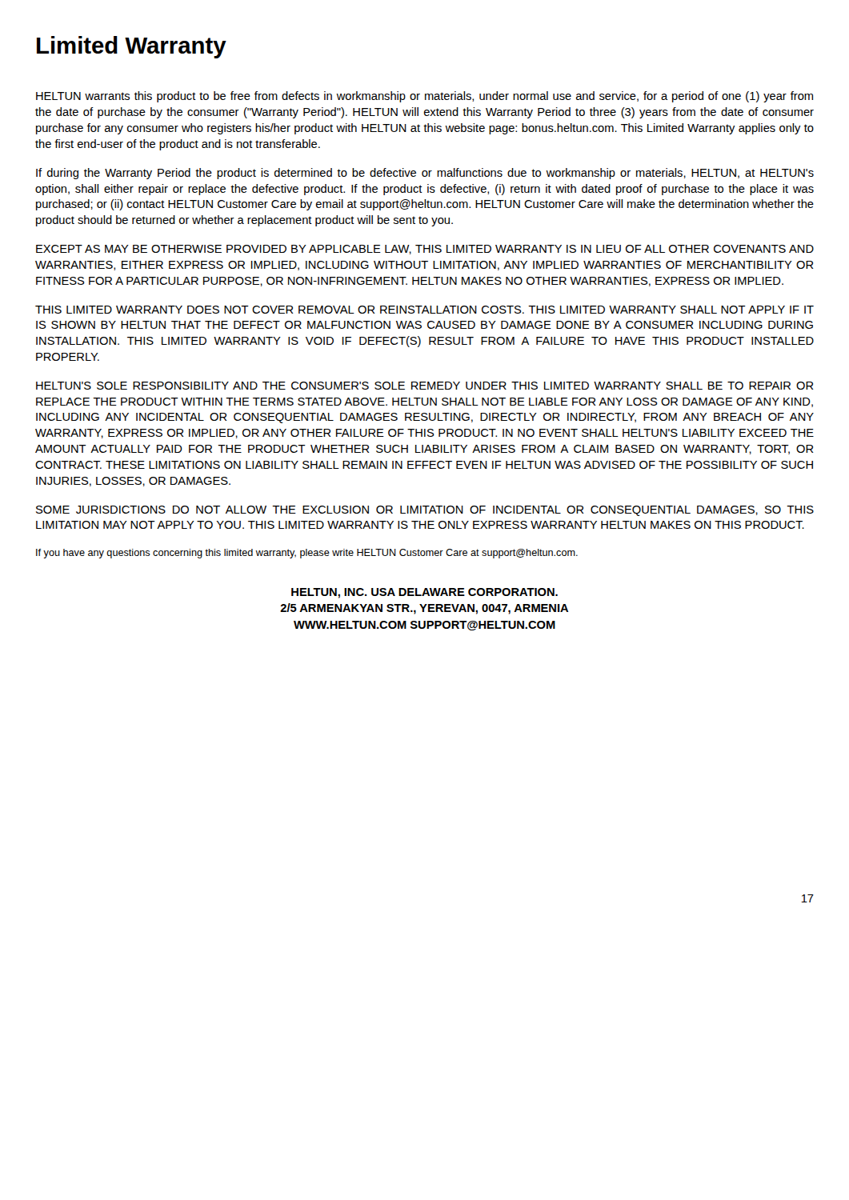Limited Warranty
HELTUN warrants this product to be free from defects in workmanship or materials, under normal use and service, for a period of one (1) year from the date of purchase by the consumer ("Warranty Period"). HELTUN will extend this Warranty Period to three (3) years from the date of consumer purchase for any consumer who registers his/her product with HELTUN at this website page: bonus.heltun.com. This Limited Warranty applies only to the first end-user of the product and is not transferable.
If during the Warranty Period the product is determined to be defective or malfunctions due to workmanship or materials, HELTUN, at HELTUN's option, shall either repair or replace the defective product. If the product is defective, (i) return it with dated proof of purchase to the place it was purchased; or (ii) contact HELTUN Customer Care by email at support@heltun.com. HELTUN Customer Care will make the determination whether the product should be returned or whether a replacement product will be sent to you.
EXCEPT AS MAY BE OTHERWISE PROVIDED BY APPLICABLE LAW, THIS LIMITED WARRANTY IS IN LIEU OF ALL OTHER COVENANTS AND WARRANTIES, EITHER EXPRESS OR IMPLIED, INCLUDING WITHOUT LIMITATION, ANY IMPLIED WARRANTIES OF MERCHANTIBILITY OR FITNESS FOR A PARTICULAR PURPOSE, OR NON-INFRINGEMENT. HELTUN MAKES NO OTHER WARRANTIES, EXPRESS OR IMPLIED.
THIS LIMITED WARRANTY DOES NOT COVER REMOVAL OR REINSTALLATION COSTS. THIS LIMITED WARRANTY SHALL NOT APPLY IF IT IS SHOWN BY HELTUN THAT THE DEFECT OR MALFUNCTION WAS CAUSED BY DAMAGE DONE BY A CONSUMER INCLUDING DURING INSTALLATION. THIS LIMITED WARRANTY IS VOID IF DEFECT(S) RESULT FROM A FAILURE TO HAVE THIS PRODUCT INSTALLED PROPERLY.
HELTUN'S SOLE RESPONSIBILITY AND THE CONSUMER'S SOLE REMEDY UNDER THIS LIMITED WARRANTY SHALL BE TO REPAIR OR REPLACE THE PRODUCT WITHIN THE TERMS STATED ABOVE. HELTUN SHALL NOT BE LIABLE FOR ANY LOSS OR DAMAGE OF ANY KIND, INCLUDING ANY INCIDENTAL OR CONSEQUENTIAL DAMAGES RESULTING, DIRECTLY OR INDIRECTLY, FROM ANY BREACH OF ANY WARRANTY, EXPRESS OR IMPLIED, OR ANY OTHER FAILURE OF THIS PRODUCT. IN NO EVENT SHALL HELTUN'S LIABILITY EXCEED THE AMOUNT ACTUALLY PAID FOR THE PRODUCT WHETHER SUCH LIABILITY ARISES FROM A CLAIM BASED ON WARRANTY, TORT, OR CONTRACT. THESE LIMITATIONS ON LIABILITY SHALL REMAIN IN EFFECT EVEN IF HELTUN WAS ADVISED OF THE POSSIBILITY OF SUCH INJURIES, LOSSES, OR DAMAGES.
SOME JURISDICTIONS DO NOT ALLOW THE EXCLUSION OR LIMITATION OF INCIDENTAL OR CONSEQUENTIAL DAMAGES, SO THIS LIMITATION MAY NOT APPLY TO YOU. THIS LIMITED WARRANTY IS THE ONLY EXPRESS WARRANTY HELTUN MAKES ON THIS PRODUCT.
If you have any questions concerning this limited warranty, please write HELTUN Customer Care at support@heltun.com.
HELTUN, INC. USA DELAWARE CORPORATION.
2/5 ARMENAKYAN STR., YEREVAN, 0047, ARMENIA
WWW.HELTUN.COM SUPPORT@HELTUN.COM
17